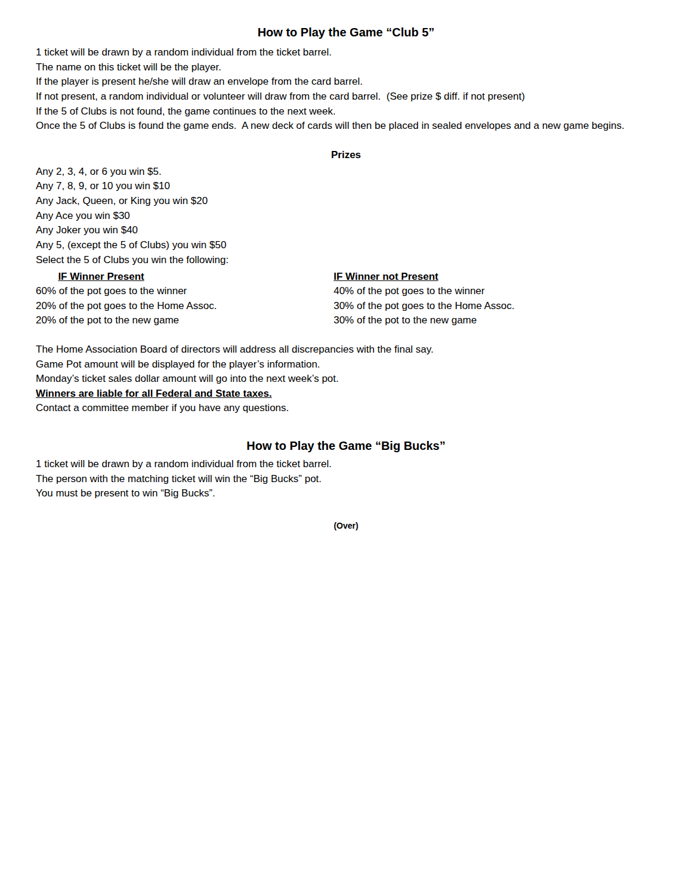How to Play the Game “Club 5”
1 ticket will be drawn by a random individual from the ticket barrel.
The name on this ticket will be the player.
If the player is present he/she will draw an envelope from the card barrel.
If not present, a random individual or volunteer will draw from the card barrel. (See prize $ diff. if not present)
If the 5 of Clubs is not found, the game continues to the next week.
Once the 5 of Clubs is found the game ends. A new deck of cards will then be placed in sealed envelopes and a new game begins.
Prizes
Any 2, 3, 4, or 6 you win $5.
Any 7, 8, 9, or 10 you win $10
Any Jack, Queen, or King you win $20
Any Ace you win $30
Any Joker you win $40
Any 5, (except the 5 of Clubs) you win $50
Select the 5 of Clubs you win the following:
| IF Winner Present 60% of the pot goes to the winner 20% of the pot goes to the Home Assoc. 20% of the pot to the new game | IF Winner not Present 40% of the pot goes to the winner 30% of the pot goes to the Home Assoc. 30% of the pot to the new game |
The Home Association Board of directors will address all discrepancies with the final say.
Game Pot amount will be displayed for the player’s information.
Monday’s ticket sales dollar amount will go into the next week’s pot.
Winners are liable for all Federal and State taxes.
Contact a committee member if you have any questions.
How to Play the Game “Big Bucks”
1 ticket will be drawn by a random individual from the ticket barrel.
The person with the matching ticket will win the “Big Bucks” pot.
You must be present to win “Big Bucks”.
(Over)